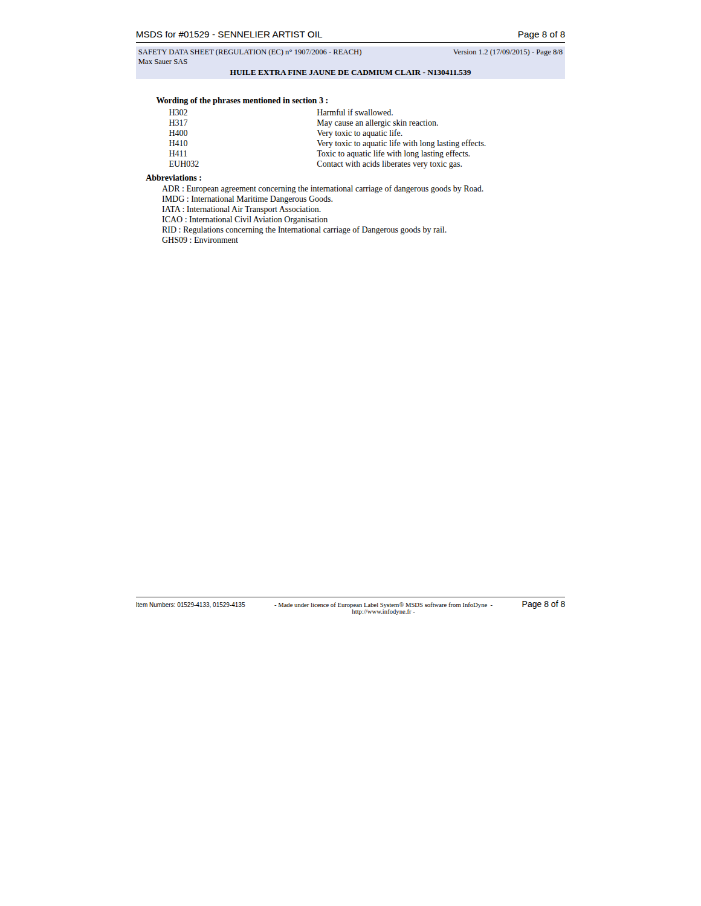MSDS for #01529 - SENNELIER ARTIST OIL
Page 8 of 8
SAFETY DATA SHEET (REGULATION (EC) n° 1907/2006 - REACH)
Version 1.2 (17/09/2015) - Page 8/8
Max Sauer SAS
HUILE EXTRA FINE JAUNE DE CADMIUM CLAIR - N130411.539
Wording of the phrases mentioned in section 3 :
| H302 | Harmful if swallowed. |
| H317 | May cause an allergic skin reaction. |
| H400 | Very toxic to aquatic life. |
| H410 | Very toxic to aquatic life with long lasting effects. |
| H411 | Toxic to aquatic life with long lasting effects. |
| EUH032 | Contact with acids liberates very toxic gas. |
Abbreviations :
ADR : European agreement concerning the international carriage of dangerous goods by Road.
IMDG : International Maritime Dangerous Goods.
IATA : International Air Transport Association.
ICAO : International Civil Aviation Organisation
RID : Regulations concerning the International carriage of Dangerous goods by rail.
GHS09 : Environment
Item Numbers: 01529-4133, 01529-4135
- Made under licence of European Label System® MSDS software from InfoDyne - http://www.infodyne.fr -
Page 8 of 8